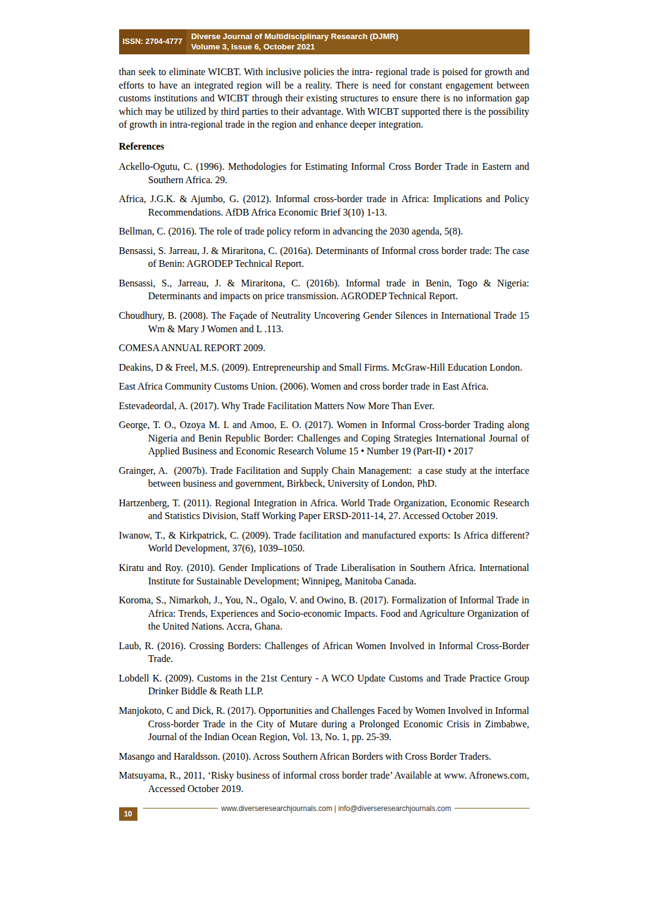ISSN: 2704-4777
Diverse Journal of Multidisciplinary Research (DJMR) Volume 3, Issue 6, October 2021
than seek to eliminate WICBT. With inclusive policies the intra- regional trade is poised for growth and efforts to have an integrated region will be a reality. There is need for constant engagement between customs institutions and WICBT through their existing structures to ensure there is no information gap which may be utilized by third parties to their advantage. With WICBT supported there is the possibility of growth in intra-regional trade in the region and enhance deeper integration.
References
Ackello-Ogutu, C. (1996). Methodologies for Estimating Informal Cross Border Trade in Eastern and Southern Africa. 29.
Africa, J.G.K. & Ajumbo, G. (2012). Informal cross-border trade in Africa: Implications and Policy Recommendations. AfDB Africa Economic Brief 3(10) 1-13.
Bellman, C. (2016). The role of trade policy reform in advancing the 2030 agenda, 5(8).
Bensassi, S. Jarreau, J. & Miraritona, C. (2016a). Determinants of Informal cross border trade: The case of Benin: AGRODEP Technical Report.
Bensassi, S., Jarreau, J. & Miraritona, C. (2016b). Informal trade in Benin, Togo & Nigeria: Determinants and impacts on price transmission. AGRODEP Technical Report.
Choudhury, B. (2008). The Façade of Neutrality Uncovering Gender Silences in International Trade 15 Wm & Mary J Women and L .113.
COMESA ANNUAL REPORT 2009.
Deakins, D & Freel, M.S. (2009). Entrepreneurship and Small Firms. McGraw-Hill Education London.
East Africa Community Customs Union. (2006). Women and cross border trade in East Africa.
Estevadeordal, A. (2017). Why Trade Facilitation Matters Now More Than Ever.
George, T. O., Ozoya M. I. and Amoo, E. O. (2017). Women in Informal Cross-border Trading along Nigeria and Benin Republic Border: Challenges and Coping Strategies International Journal of Applied Business and Economic Research Volume 15 • Number 19 (Part-II) • 2017
Grainger, A. (2007b). Trade Facilitation and Supply Chain Management: a case study at the interface between business and government, Birkbeck, University of London, PhD.
Hartzenberg, T. (2011). Regional Integration in Africa. World Trade Organization, Economic Research and Statistics Division, Staff Working Paper ERSD-2011-14, 27. Accessed October 2019.
Iwanow, T., & Kirkpatrick, C. (2009). Trade facilitation and manufactured exports: Is Africa different? World Development, 37(6), 1039–1050.
Kiratu and Roy. (2010). Gender Implications of Trade Liberalisation in Southern Africa. International Institute for Sustainable Development; Winnipeg, Manitoba Canada.
Koroma, S., Nimarkoh, J., You, N., Ogalo, V. and Owino, B. (2017). Formalization of Informal Trade in Africa: Trends, Experiences and Socio-economic Impacts. Food and Agriculture Organization of the United Nations. Accra, Ghana.
Laub, R. (2016). Crossing Borders: Challenges of African Women Involved in Informal Cross-Border Trade.
Lobdell K. (2009). Customs in the 21st Century - A WCO Update Customs and Trade Practice Group Drinker Biddle & Reath LLP.
Manjokoto, C and Dick, R. (2017). Opportunities and Challenges Faced by Women Involved in Informal Cross-border Trade in the City of Mutare during a Prolonged Economic Crisis in Zimbabwe, Journal of the Indian Ocean Region, Vol. 13, No. 1, pp. 25-39.
Masango and Haraldsson. (2010). Across Southern African Borders with Cross Border Traders.
Matsuyama, R., 2011, ‘Risky business of informal cross border trade’ Available at www. Afronews.com, Accessed October 2019.
10
www.diverseresearchjournals.com | info@diverseresearchjournals.com